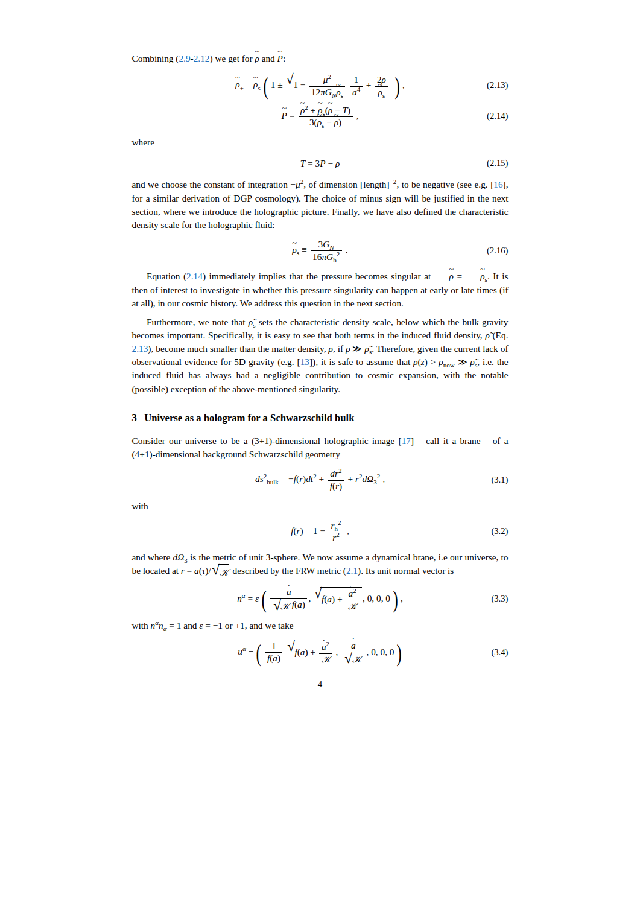Combining (2.9-2.12) we get for ~ρ and ~P:
~ρ± = ~ρs ( 1 ± 1 − μ212πGN~ρs 1 a4 + 2ρ~ρs ) , (2.13)
~P = ~ρ2 + ~ρs(~ρ − T) 3(~ρs − ~ρ) , (2.14)
where
T = 3P − ρ (2.15)
and we choose the constant of integration −μ2, of dimension [length]−2, to be negative (see e.g. [16], for a similar derivation of DGP cosmology). The choice of minus sign will be justified in the next section, where we introduce the holographic picture. Finally, we have also defined the characteristic density scale for the holographic fluid:
~ρs ≡ 3GN 16πGb2 . (2.16)
Equation (2.14) immediately implies that the pressure becomes singular at ~ρ = ~ρs. It is then of interest to investigate in whether this pressure singularity can happen at early or late times (if at all), in our cosmic history. We address this question in the next section.
Furthermore, we note that ρ̃s sets the characteristic density scale, below which the bulk gravity becomes important. Specifically, it is easy to see that both terms in the induced fluid density, ρ̃ (Eq. 2.13), become much smaller than the matter density, ρ, if ρ ≫ ρ̃s. Therefore, given the current lack of observational evidence for 5D gravity (e.g. [13]), it is safe to assume that ρ(z) > ρnow ≫ ρ̃s, i.e. the induced fluid has always had a negligible contribution to cosmic expansion, with the notable (possible) exception of the above-mentioned singularity.
3 Universe as a hologram for a Schwarzschild bulk
Consider our universe to be a (3+1)-dimensional holographic image [17] – call it a brane – of a (4+1)-dimensional background Schwarzschild geometry
ds2bulk = −f(r)dt2 + dr2 f(r) + r2dΩ32 , (3.1)
with
f(r) = 1 − rh2 r2 , (3.2)
and where dΩ3 is the metric of unit 3-sphere. We now assume a dynamical brane, i.e our universe, to be located at r = a(τ)/𝒦 described by the FRW metric (2.1). Its unit normal vector is
nα = ε ( ·a 𝒦f(a), f(a) + ·a2 𝒦, 0, 0, 0 ) , (3.3)
with nαnα = 1 and ε = −1 or +1, and we take
uα = ( 1 f(a) f(a) + ·a2 𝒦, ·a 𝒦, 0, 0, 0 ) (3.4)
– 4 –